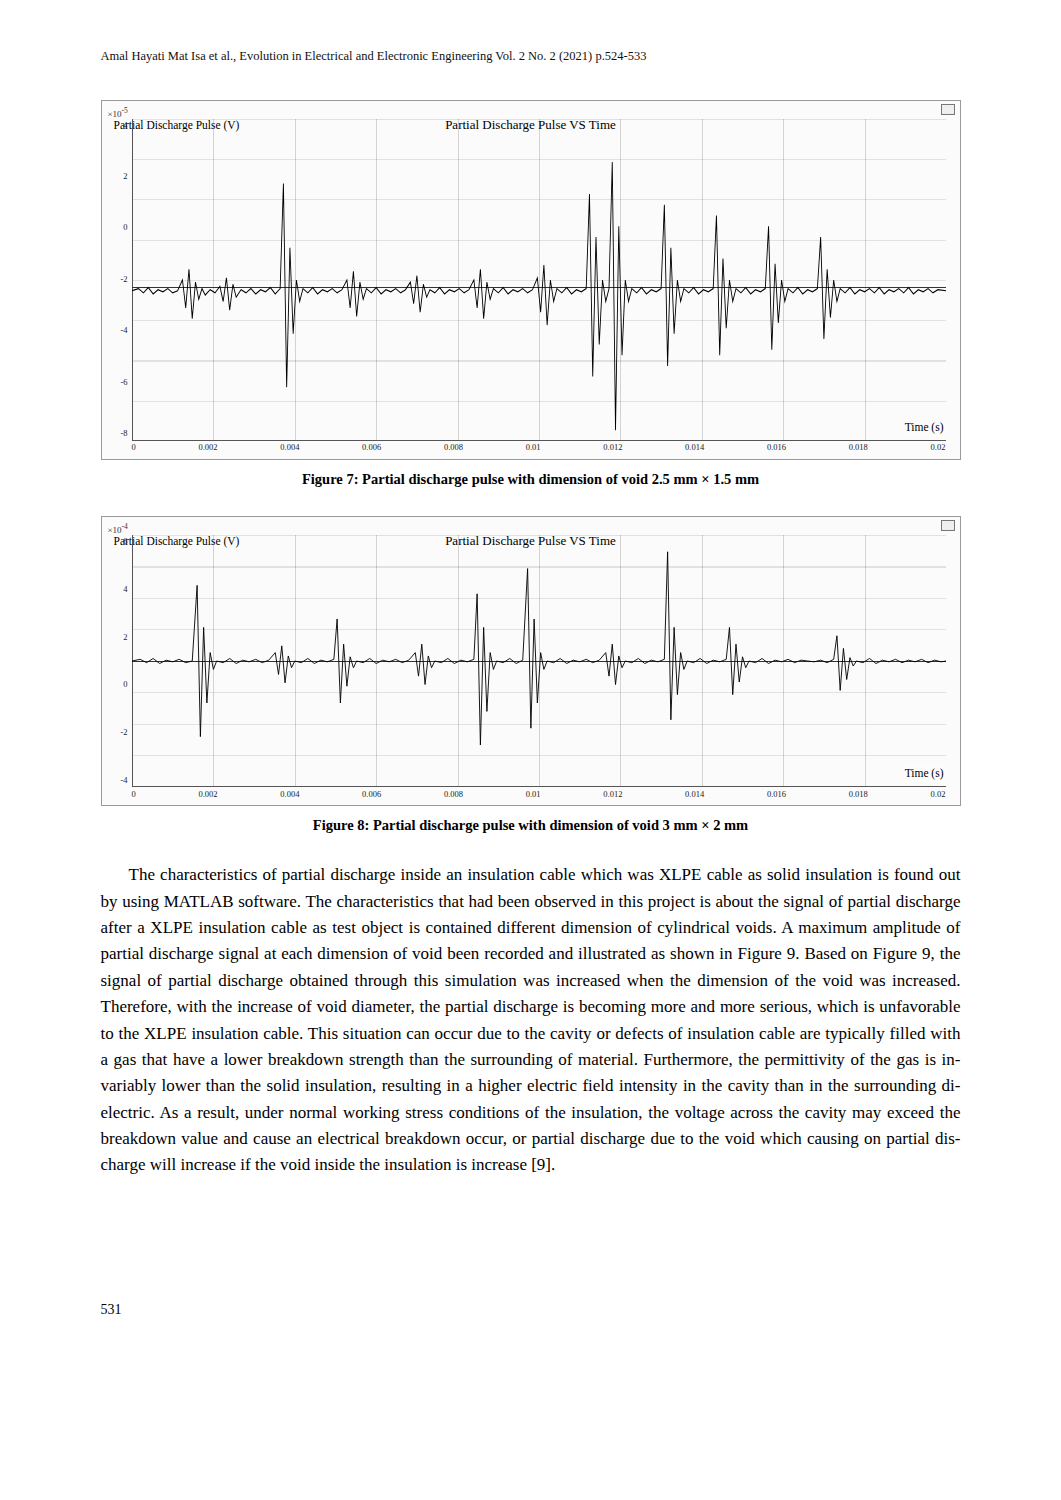Amal Hayati Mat Isa et al., Evolution in Electrical and Electronic Engineering Vol. 2 No. 2 (2021) p.524-533
×10-5 Partial Discharge Pulse (V) Partial Discharge Pulse VS Time Time (s)
420-2-4-6-8
00.0020.0040.0060.0080.010.0120.0140.0160.0180.02
Figure 7: Partial discharge pulse with dimension of void 2.5 mm × 1.5 mm
×10-4 Partial Discharge Pulse (V) Partial Discharge Pulse VS Time Time (s)
6420-2-4
00.0020.0040.0060.0080.010.0120.0140.0160.0180.02
Figure 8: Partial discharge pulse with dimension of void 3 mm × 2 mm
The characteristics of partial discharge inside an insulation cable which was XLPE cable as solid insulation is found out by using MATLAB software. The characteristics that had been observed in this project is about the signal of partial discharge after a XLPE insulation cable as test object is contained different dimension of cylindrical voids. A maximum amplitude of partial discharge signal at each dimension of void been recorded and illustrated as shown in Figure 9. Based on Figure 9, the signal of partial discharge obtained through this simulation was increased when the dimension of the void was increased. Therefore, with the increase of void diameter, the partial discharge is becoming more and more serious, which is unfavorable to the XLPE insulation cable. This situation can occur due to the cavity or defects of insulation cable are typically filled with a gas that have a lower breakdown strength than the surrounding of material. Furthermore, the permittivity of the gas is invariably lower than the solid insulation, resulting in a higher electric field intensity in the cavity than in the surrounding dielectric. As a result, under normal working stress conditions of the insulation, the voltage across the cavity may exceed the breakdown value and cause an electrical breakdown occur, or partial discharge due to the void which causing on partial discharge will increase if the void inside the insulation is increase [9].
531